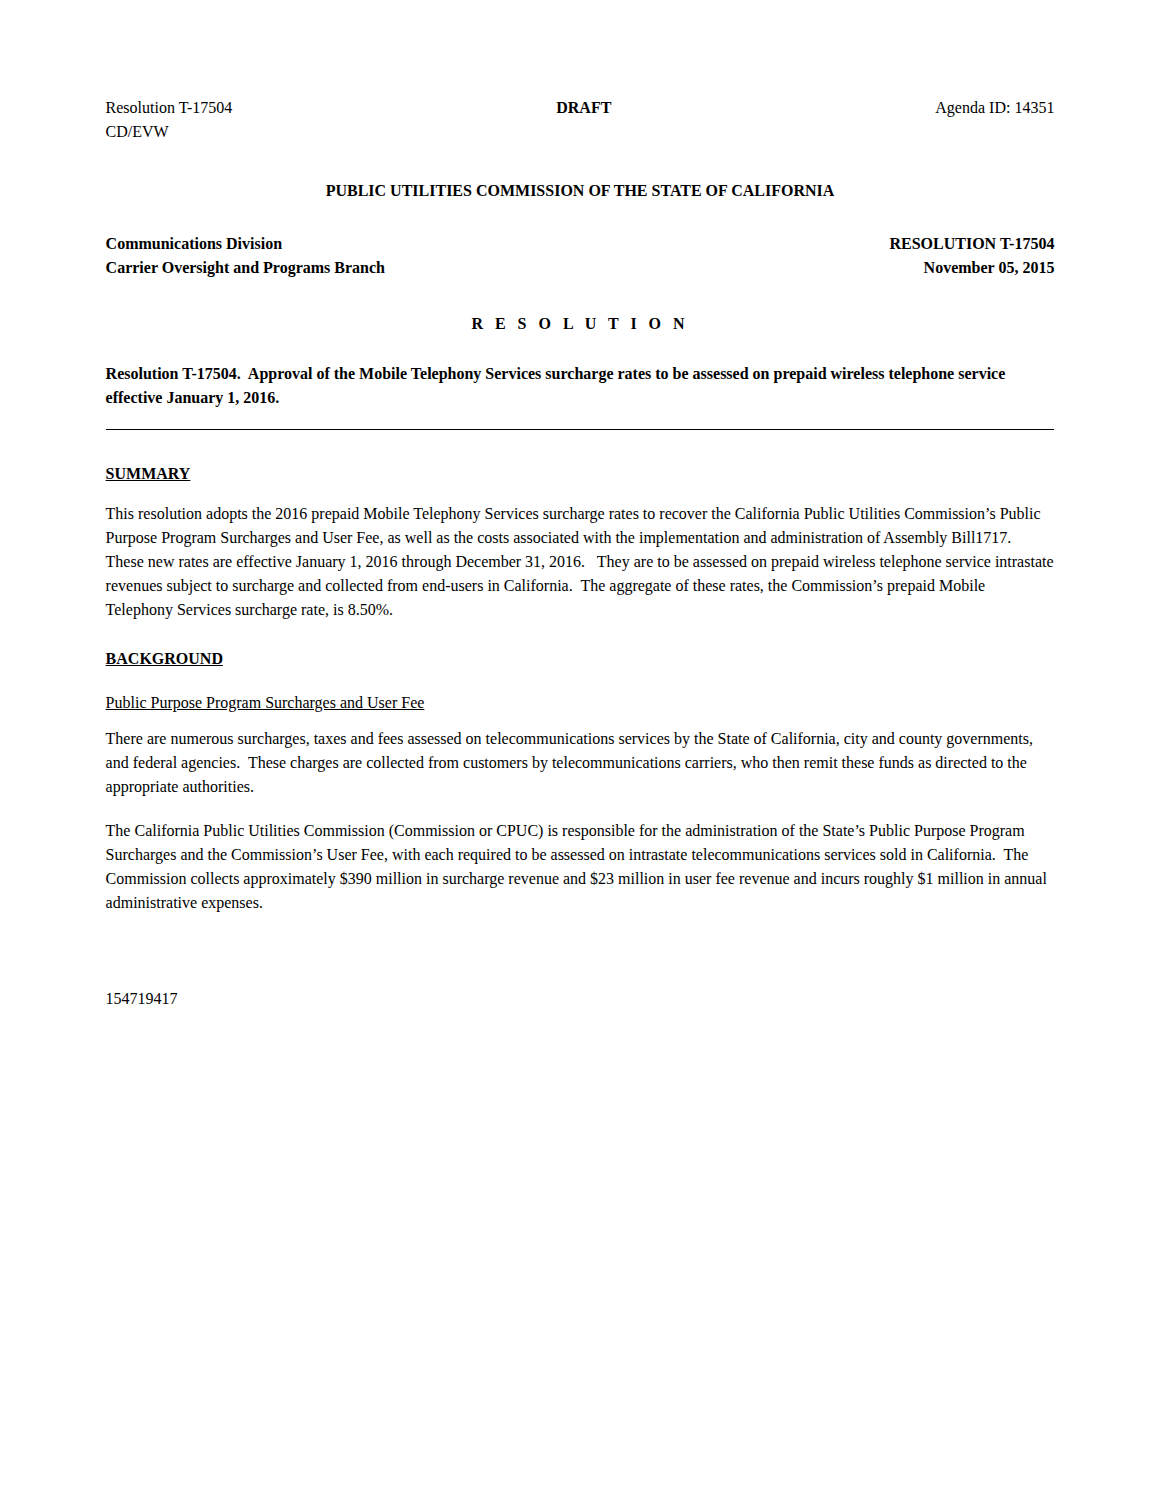Resolution T-17504 CD/EVW
DRAFT
Agenda ID: 14351
PUBLIC UTILITIES COMMISSION OF THE STATE OF CALIFORNIA
Communications Division
Carrier Oversight and Programs Branch
RESOLUTION T-17504
November 05, 2015
R E S O L U T I O N
Resolution T-17504. Approval of the Mobile Telephony Services surcharge rates to be assessed on prepaid wireless telephone service effective January 1, 2016.
SUMMARY
This resolution adopts the 2016 prepaid Mobile Telephony Services surcharge rates to recover the California Public Utilities Commission’s Public Purpose Program Surcharges and User Fee, as well as the costs associated with the implementation and administration of Assembly Bill1717. These new rates are effective January 1, 2016 through December 31, 2016. They are to be assessed on prepaid wireless telephone service intrastate revenues subject to surcharge and collected from end-users in California. The aggregate of these rates, the Commission’s prepaid Mobile Telephony Services surcharge rate, is 8.50%.
BACKGROUND
Public Purpose Program Surcharges and User Fee
There are numerous surcharges, taxes and fees assessed on telecommunications services by the State of California, city and county governments, and federal agencies. These charges are collected from customers by telecommunications carriers, who then remit these funds as directed to the appropriate authorities.
The California Public Utilities Commission (Commission or CPUC) is responsible for the administration of the State’s Public Purpose Program Surcharges and the Commission’s User Fee, with each required to be assessed on intrastate telecommunications services sold in California. The Commission collects approximately $390 million in surcharge revenue and $23 million in user fee revenue and incurs roughly $1 million in annual administrative expenses.
154719417